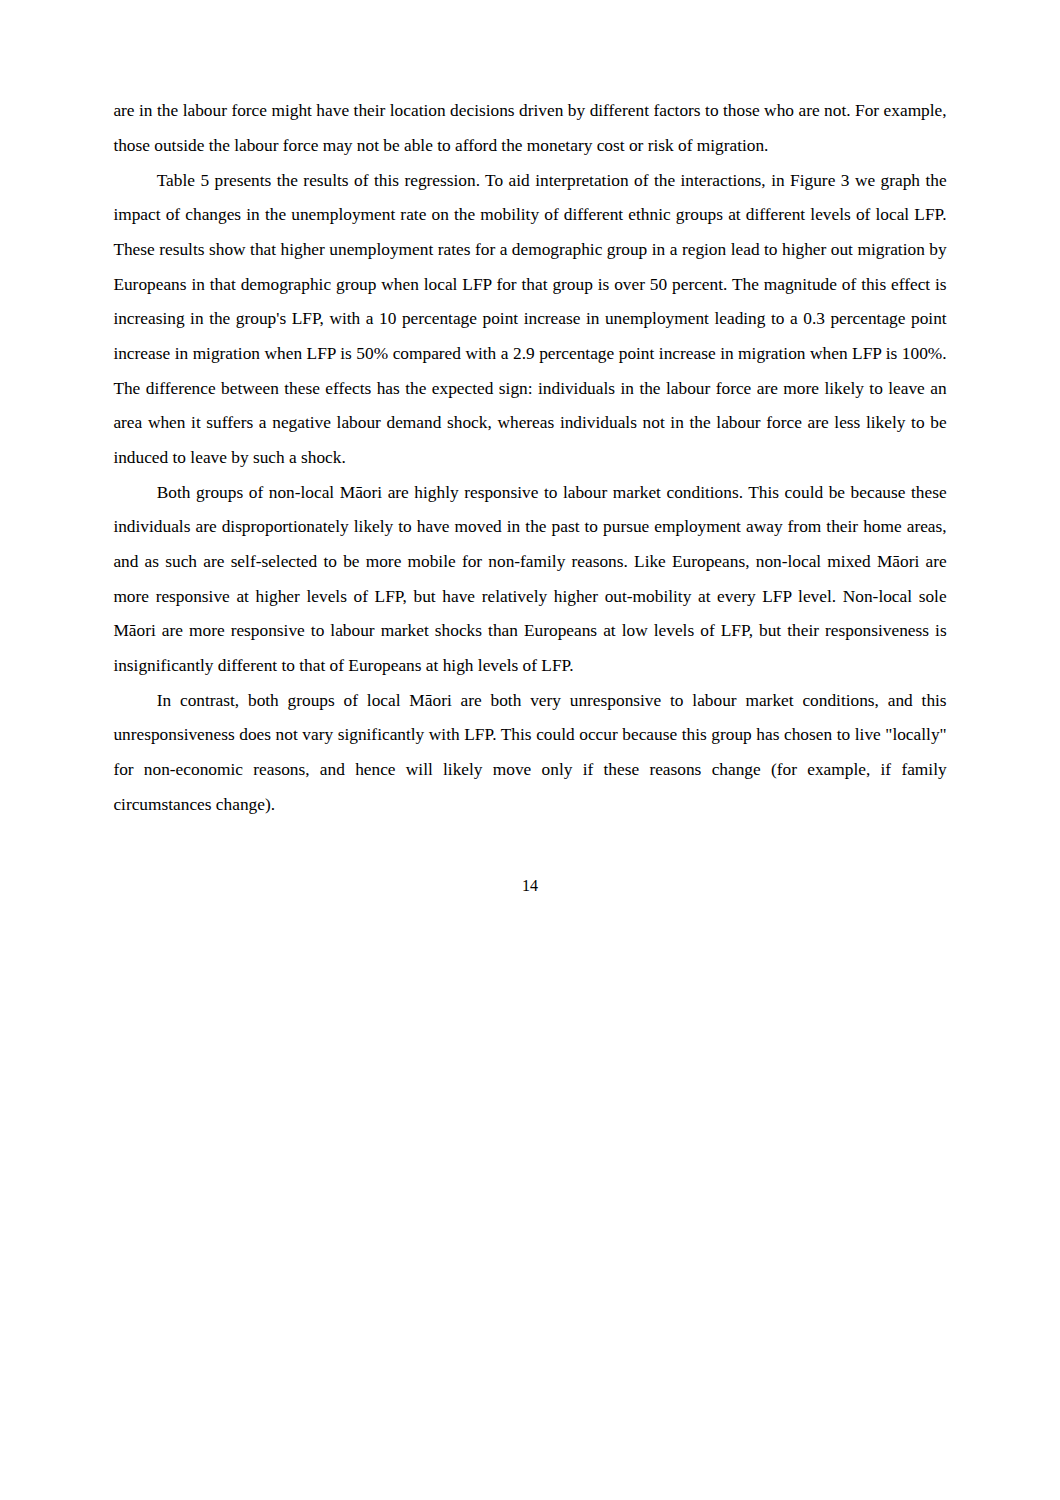are in the labour force might have their location decisions driven by different factors to those who are not. For example, those outside the labour force may not be able to afford the monetary cost or risk of migration.
Table 5 presents the results of this regression. To aid interpretation of the interactions, in Figure 3 we graph the impact of changes in the unemployment rate on the mobility of different ethnic groups at different levels of local LFP. These results show that higher unemployment rates for a demographic group in a region lead to higher out migration by Europeans in that demographic group when local LFP for that group is over 50 percent. The magnitude of this effect is increasing in the group's LFP, with a 10 percentage point increase in unemployment leading to a 0.3 percentage point increase in migration when LFP is 50% compared with a 2.9 percentage point increase in migration when LFP is 100%. The difference between these effects has the expected sign: individuals in the labour force are more likely to leave an area when it suffers a negative labour demand shock, whereas individuals not in the labour force are less likely to be induced to leave by such a shock.
Both groups of non-local Māori are highly responsive to labour market conditions. This could be because these individuals are disproportionately likely to have moved in the past to pursue employment away from their home areas, and as such are self-selected to be more mobile for non-family reasons. Like Europeans, non-local mixed Māori are more responsive at higher levels of LFP, but have relatively higher out-mobility at every LFP level. Non-local sole Māori are more responsive to labour market shocks than Europeans at low levels of LFP, but their responsiveness is insignificantly different to that of Europeans at high levels of LFP.
In contrast, both groups of local Māori are both very unresponsive to labour market conditions, and this unresponsiveness does not vary significantly with LFP. This could occur because this group has chosen to live "locally" for non-economic reasons, and hence will likely move only if these reasons change (for example, if family circumstances change).
14